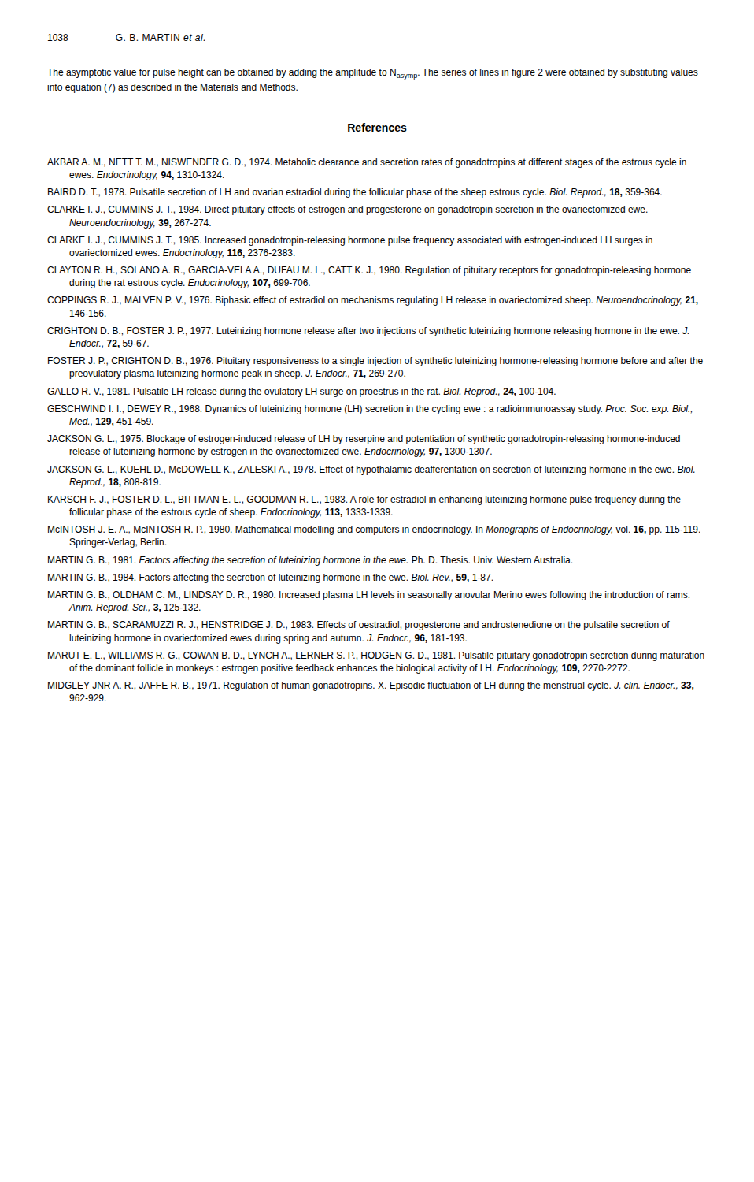1038 G. B. MARTIN et al.
The asymptotic value for pulse height can be obtained by adding the amplitude to Nasymp. The series of lines in figure 2 were obtained by substituting values into equation (7) as described in the Materials and Methods.
References
AKBAR A. M., NETT T. M., NISWENDER G. D., 1974. Metabolic clearance and secretion rates of gonadotropins at different stages of the estrous cycle in ewes. Endocrinology, 94, 1310-1324.
BAIRD D. T., 1978. Pulsatile secretion of LH and ovarian estradiol during the follicular phase of the sheep estrous cycle. Biol. Reprod., 18, 359-364.
CLARKE I. J., CUMMINS J. T., 1984. Direct pituitary effects of estrogen and progesterone on gonadotropin secretion in the ovariectomized ewe. Neuroendocrinology, 39, 267-274.
CLARKE I. J., CUMMINS J. T., 1985. Increased gonadotropin-releasing hormone pulse frequency associated with estrogen-induced LH surges in ovariectomized ewes. Endocrinology, 116, 2376-2383.
CLAYTON R. H., SOLANO A. R., GARCIA-VELA A., DUFAU M. L., CATT K. J., 1980. Regulation of pituitary receptors for gonadotropin-releasing hormone during the rat estrous cycle. Endocrinology, 107, 699-706.
COPPINGS R. J., MALVEN P. V., 1976. Biphasic effect of estradiol on mechanisms regulating LH release in ovariectomized sheep. Neuroendocrinology, 21, 146-156.
CRIGHTON D. B., FOSTER J. P., 1977. Luteinizing hormone release after two injections of synthetic luteinizing hormone releasing hormone in the ewe. J. Endocr., 72, 59-67.
FOSTER J. P., CRIGHTON D. B., 1976. Pituitary responsiveness to a single injection of synthetic luteinizing hormone-releasing hormone before and after the preovulatory plasma luteinizing hormone peak in sheep. J. Endocr., 71, 269-270.
GALLO R. V., 1981. Pulsatile LH release during the ovulatory LH surge on proestrus in the rat. Biol. Reprod., 24, 100-104.
GESCHWIND I. I., DEWEY R., 1968. Dynamics of luteinizing hormone (LH) secretion in the cycling ewe : a radioimmunoassay study. Proc. Soc. exp. Biol., Med., 129, 451-459.
JACKSON G. L., 1975. Blockage of estrogen-induced release of LH by reserpine and potentiation of synthetic gonadotropin-releasing hormone-induced release of luteinizing hormone by estrogen in the ovariectomized ewe. Endocrinology, 97, 1300-1307.
JACKSON G. L., KUEHL D., McDOWELL K., ZALESKI A., 1978. Effect of hypothalamic deafferentation on secretion of luteinizing hormone in the ewe. Biol. Reprod., 18, 808-819.
KARSCH F. J., FOSTER D. L., BITTMAN E. L., GOODMAN R. L., 1983. A role for estradiol in enhancing luteinizing hormone pulse frequency during the follicular phase of the estrous cycle of sheep. Endocrinology, 113, 1333-1339.
McINTOSH J. E. A., McINTOSH R. P., 1980. Mathematical modelling and computers in endocrinology. In Monographs of Endocrinology, vol. 16, pp. 115-119. Springer-Verlag, Berlin.
MARTIN G. B., 1981. Factors affecting the secretion of luteinizing hormone in the ewe. Ph. D. Thesis. Univ. Western Australia.
MARTIN G. B., 1984. Factors affecting the secretion of luteinizing hormone in the ewe. Biol. Rev., 59, 1-87.
MARTIN G. B., OLDHAM C. M., LINDSAY D. R., 1980. Increased plasma LH levels in seasonally anovular Merino ewes following the introduction of rams. Anim. Reprod. Sci., 3, 125-132.
MARTIN G. B., SCARAMUZZI R. J., HENSTRIDGE J. D., 1983. Effects of oestradiol, progesterone and androstenedione on the pulsatile secretion of luteinizing hormone in ovariectomized ewes during spring and autumn. J. Endocr., 96, 181-193.
MARUT E. L., WILLIAMS R. G., COWAN B. D., LYNCH A., LERNER S. P., HODGEN G. D., 1981. Pulsatile pituitary gonadotropin secretion during maturation of the dominant follicle in monkeys : estrogen positive feedback enhances the biological activity of LH. Endocrinology, 109, 2270-2272.
MIDGLEY JNR A. R., JAFFE R. B., 1971. Regulation of human gonadotropins. X. Episodic fluctuation of LH during the menstrual cycle. J. clin. Endocr., 33, 962-929.